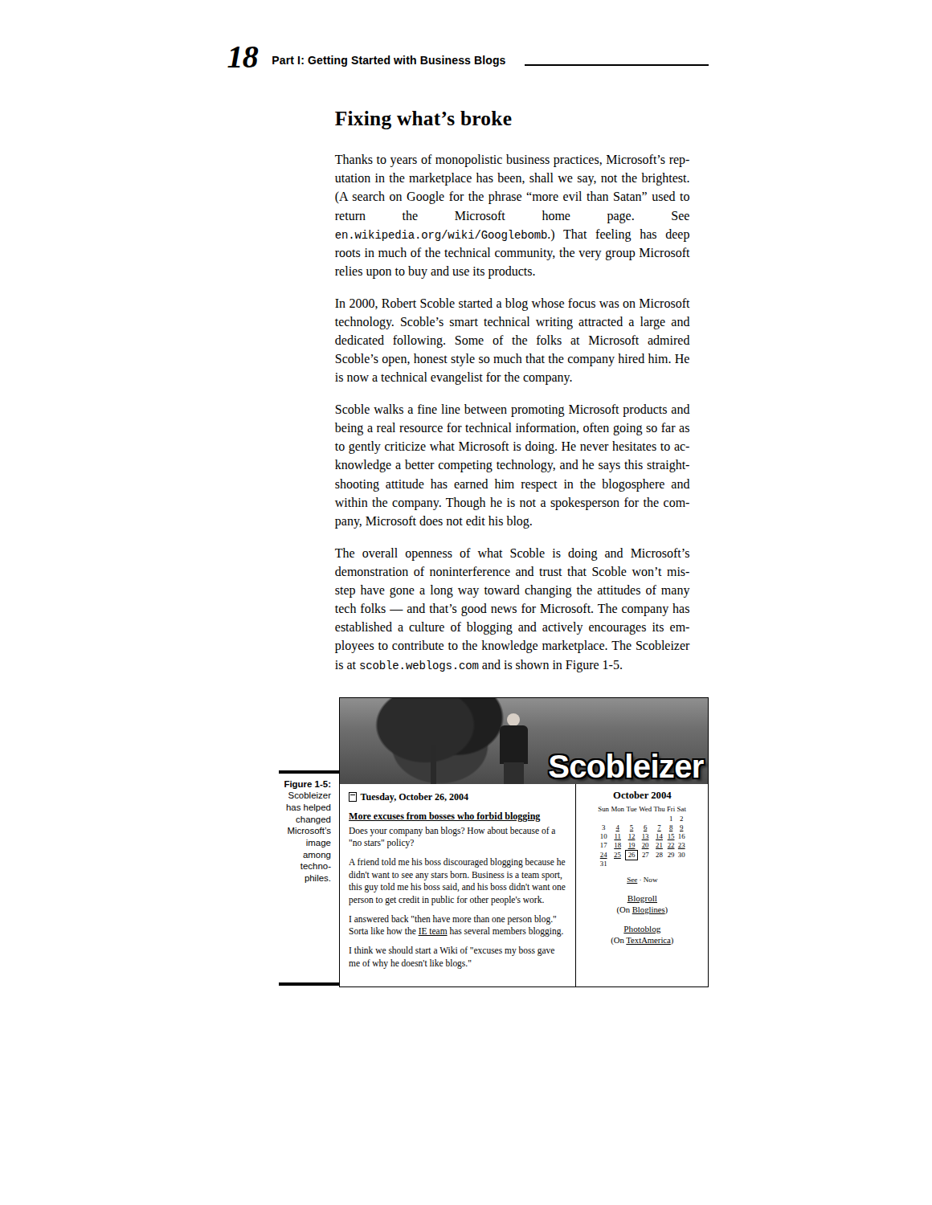18
Part I: Getting Started with Business Blogs
Fixing what’s broke
Thanks to years of monopolistic business practices, Microsoft’s reputation in the marketplace has been, shall we say, not the brightest. (A search on Google for the phrase “more evil than Satan” used to return the Microsoft home page. See en.wikipedia.org/wiki/Googlebomb.) That feeling has deep roots in much of the technical community, the very group Microsoft relies upon to buy and use its products.
In 2000, Robert Scoble started a blog whose focus was on Microsoft technology. Scoble’s smart technical writing attracted a large and dedicated following. Some of the folks at Microsoft admired Scoble’s open, honest style so much that the company hired him. He is now a technical evangelist for the company.
Scoble walks a fine line between promoting Microsoft products and being a real resource for technical information, often going so far as to gently criticize what Microsoft is doing. He never hesitates to acknowledge a better competing technology, and he says this straight-shooting attitude has earned him respect in the blogosphere and within the company. Though he is not a spokesperson for the company, Microsoft does not edit his blog.
The overall openness of what Scoble is doing and Microsoft’s demonstration of noninterference and trust that Scoble won’t misstep have gone a long way toward changing the attitudes of many tech folks — and that’s good news for Microsoft. The company has established a culture of blogging and actively encourages its employees to contribute to the knowledge marketplace. The Scobleizer is at scoble.weblogs.com and is shown in Figure 1-5.
Figure 1-5:
Scobleizer
has helped
changed
Microsoft’s
image
among
techno-
philes.
Scobleizer
Tuesday, October 26, 2004
More excuses from bosses who forbid blogging
Does your company ban blogs? How about because of a "no stars" policy?
A friend told me his boss discouraged blogging because he didn't want to see any stars born. Business is a team sport, this guy told me his boss said, and his boss didn't want one person to get credit in public for other people's work.
I answered back "then have more than one person blog." Sorta like how the IE team has several members blogging.
I think we should start a Wiki of "excuses my boss gave me of why he doesn't like blogs."
October 2004
| Sun | Mon | Tue | Wed | Thu | Fri | Sat |
| --- | --- | --- | --- | --- | --- | --- |
| | | | | | 1 | 2 |
| 3 | 4 | 5 | 6 | 7 | 8 | 9 |
| 10 | 11 | 12 | 13 | 14 | 15 | 16 |
| 17 | 18 | 19 | 20 | 21 | 22 | 23 |
| 24 | 25 | 26 | 27 | 28 | 29 | 30 |
| 31 | | | | | | |
See · Now
Blogroll (On Bloglines)
Photoblog (On TextAmerica)